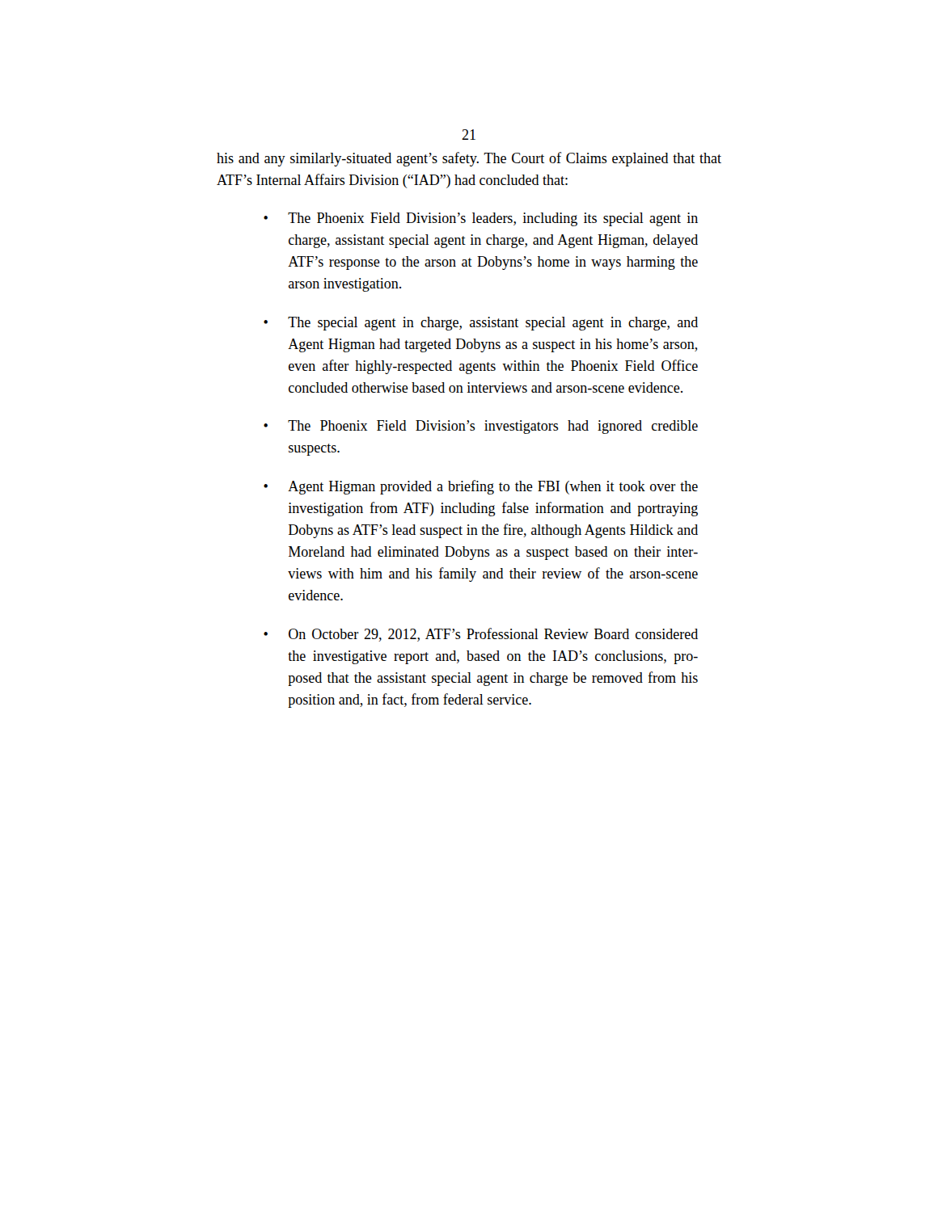21
his and any similarly‑situated agent’s safety. The Court of Claims explained that that ATF’s Internal Affairs Division (“IAD”) had concluded that:
The Phoenix Field Division’s leaders, including its special agent in charge, assistant special agent in charge, and Agent Higman, delayed ATF’s response to the arson at Dobyns’s home in ways harming the arson investigation.
The special agent in charge, assistant special agent in charge, and Agent Higman had targeted Dobyns as a suspect in his home’s arson, even after highly‑respected agents within the Phoenix Field Office concluded otherwise based on interviews and arson‑scene evidence.
The Phoenix Field Division’s investigators had ignored credible suspects.
Agent Higman provided a briefing to the FBI (when it took over the investigation from ATF) including false information and portraying Dobyns as ATF’s lead suspect in the fire, although Agents Hildick and Moreland had eliminated Dobyns as a suspect based on their interviews with him and his family and their review of the arson‑scene evidence.
On October 29, 2012, ATF’s Professional Review Board considered the investigative report and, based on the IAD’s conclusions, proposed that the assistant special agent in charge be removed from his position and, in fact, from federal service.